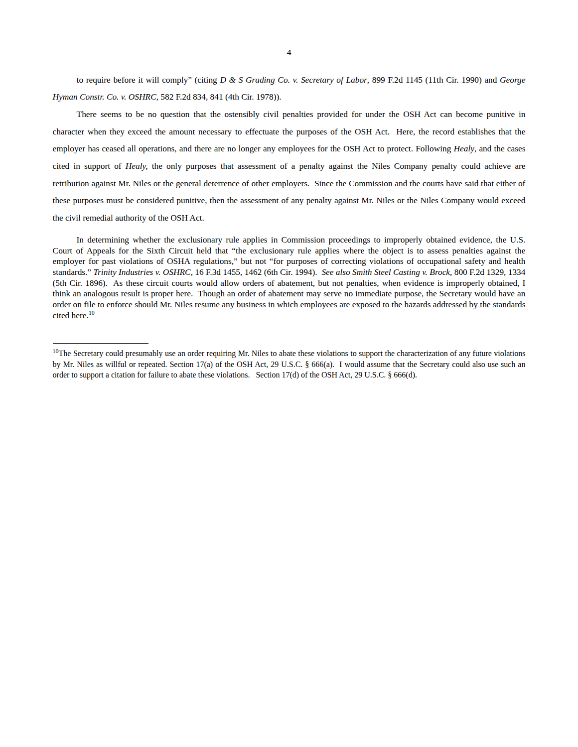4
to require before it will comply” (citing D & S Grading Co. v. Secretary of Labor, 899 F.2d 1145 (11th Cir. 1990) and George Hyman Constr. Co. v. OSHRC, 582 F.2d 834, 841 (4th Cir. 1978)).
There seems to be no question that the ostensibly civil penalties provided for under the OSH Act can become punitive in character when they exceed the amount necessary to effectuate the purposes of the OSH Act. Here, the record establishes that the employer has ceased all operations, and there are no longer any employees for the OSH Act to protect. Following Healy, and the cases cited in support of Healy, the only purposes that assessment of a penalty against the Niles Company penalty could achieve are retribution against Mr. Niles or the general deterrence of other employers. Since the Commission and the courts have said that either of these purposes must be considered punitive, then the assessment of any penalty against Mr. Niles or the Niles Company would exceed the civil remedial authority of the OSH Act.
In determining whether the exclusionary rule applies in Commission proceedings to improperly obtained evidence, the U.S. Court of Appeals for the Sixth Circuit held that “the exclusionary rule applies where the object is to assess penalties against the employer for past violations of OSHA regulations,” but not “for purposes of correcting violations of occupational safety and health standards.” Trinity Industries v. OSHRC, 16 F.3d 1455, 1462 (6th Cir. 1994). See also Smith Steel Casting v. Brock, 800 F.2d 1329, 1334 (5th Cir. 1896). As these circuit courts would allow orders of abatement, but not penalties, when evidence is improperly obtained, I think an analogous result is proper here. Though an order of abatement may serve no immediate purpose, the Secretary would have an order on file to enforce should Mr. Niles resume any business in which employees are exposed to the hazards addressed by the standards cited here.10
10The Secretary could presumably use an order requiring Mr. Niles to abate these violations to support the characterization of any future violations by Mr. Niles as willful or repeated. Section 17(a) of the OSH Act, 29 U.S.C. § 666(a). I would assume that the Secretary could also use such an order to support a citation for failure to abate these violations. Section 17(d) of the OSH Act, 29 U.S.C. § 666(d).